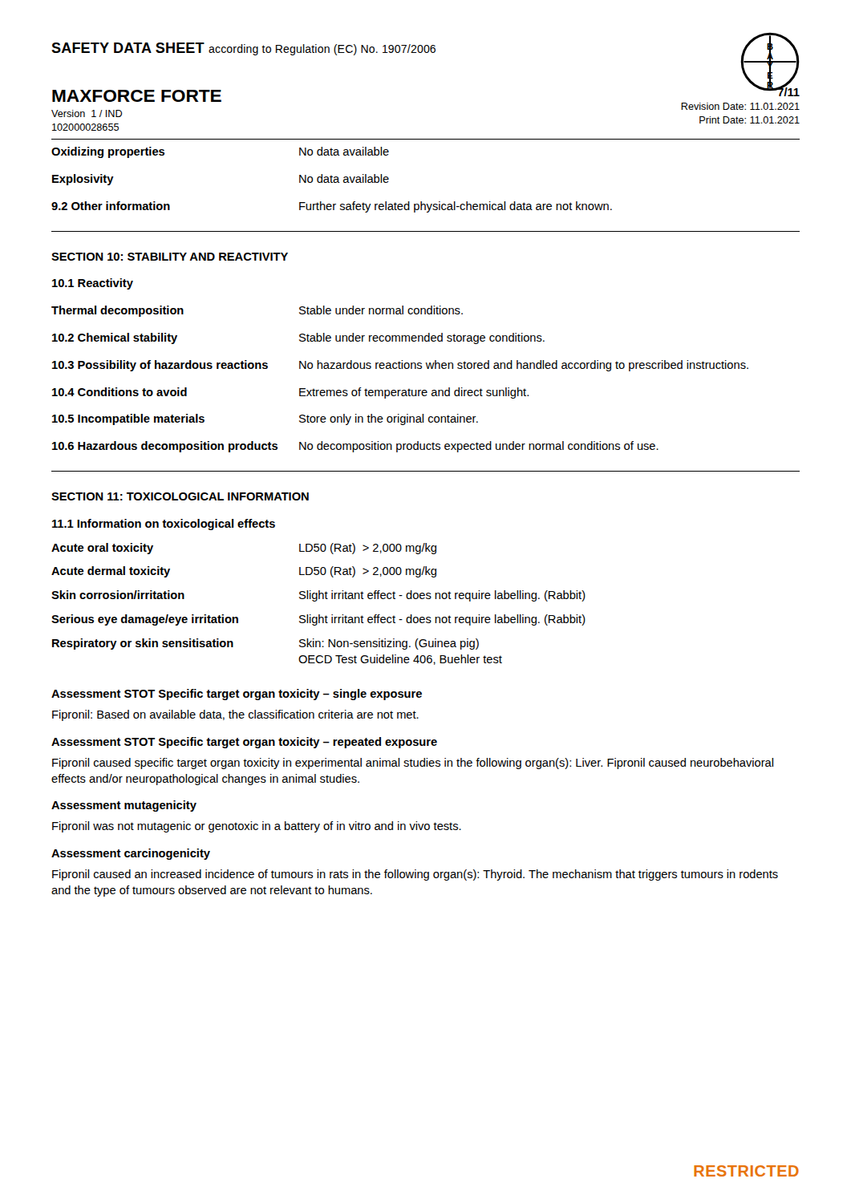B A Y E R
SAFETY DATA SHEET according to Regulation (EC) No. 1907/2006
MAXFORCE FORTE
Version 1 / IND
102000028655
7/11
Revision Date: 11.01.2021
Print Date: 11.01.2021
| Oxidizing properties | No data available |
| Explosivity | No data available |
| 9.2 Other information | Further safety related physical-chemical data are not known. |
SECTION 10: STABILITY AND REACTIVITY
| 10.1 Reactivity | |
| Thermal decomposition | Stable under normal conditions. |
| 10.2 Chemical stability | Stable under recommended storage conditions. |
| 10.3 Possibility of hazardous reactions | No hazardous reactions when stored and handled according to prescribed instructions. |
| 10.4 Conditions to avoid | Extremes of temperature and direct sunlight. |
| 10.5 Incompatible materials | Store only in the original container. |
| 10.6 Hazardous decomposition products | No decomposition products expected under normal conditions of use. |
SECTION 11: TOXICOLOGICAL INFORMATION
| 11.1 Information on toxicological effects | |
| Acute oral toxicity | LD50 (Rat) > 2,000 mg/kg |
| Acute dermal toxicity | LD50 (Rat) > 2,000 mg/kg |
| Skin corrosion/irritation | Slight irritant effect - does not require labelling. (Rabbit) |
| Serious eye damage/eye irritation | Slight irritant effect - does not require labelling. (Rabbit) |
| Respiratory or skin sensitisation | Skin: Non-sensitizing. (Guinea pig) OECD Test Guideline 406, Buehler test |
Assessment STOT Specific target organ toxicity – single exposure
Fipronil: Based on available data, the classification criteria are not met.
Assessment STOT Specific target organ toxicity – repeated exposure
Fipronil caused specific target organ toxicity in experimental animal studies in the following organ(s): Liver. Fipronil caused neurobehavioral effects and/or neuropathological changes in animal studies.
Assessment mutagenicity
Fipronil was not mutagenic or genotoxic in a battery of in vitro and in vivo tests.
Assessment carcinogenicity
Fipronil caused an increased incidence of tumours in rats in the following organ(s): Thyroid. The mechanism that triggers tumours in rodents and the type of tumours observed are not relevant to humans.
RESTRICTED